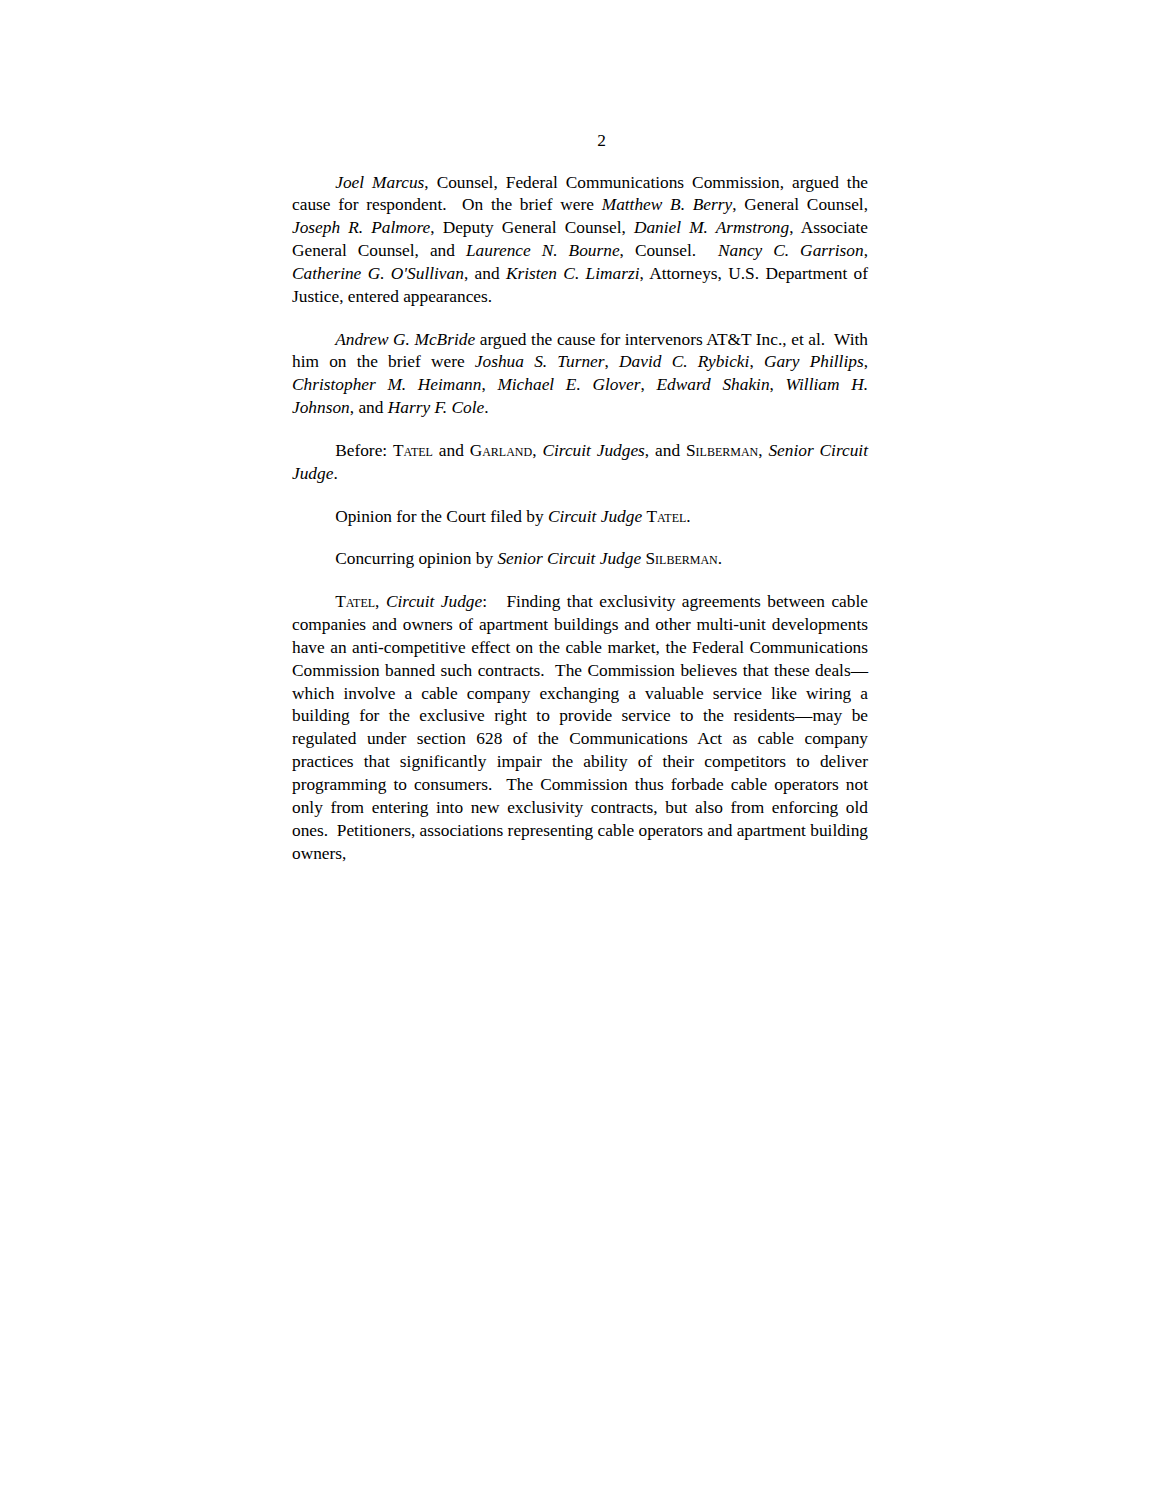2
Joel Marcus, Counsel, Federal Communications Commission, argued the cause for respondent. On the brief were Matthew B. Berry, General Counsel, Joseph R. Palmore, Deputy General Counsel, Daniel M. Armstrong, Associate General Counsel, and Laurence N. Bourne, Counsel. Nancy C. Garrison, Catherine G. O'Sullivan, and Kristen C. Limarzi, Attorneys, U.S. Department of Justice, entered appearances.
Andrew G. McBride argued the cause for intervenors AT&T Inc., et al. With him on the brief were Joshua S. Turner, David C. Rybicki, Gary Phillips, Christopher M. Heimann, Michael E. Glover, Edward Shakin, William H. Johnson, and Harry F. Cole.
Before: Tatel and Garland, Circuit Judges, and Silberman, Senior Circuit Judge.
Opinion for the Court filed by Circuit Judge Tatel.
Concurring opinion by Senior Circuit Judge Silberman.
Tatel, Circuit Judge: Finding that exclusivity agreements between cable companies and owners of apartment buildings and other multi-unit developments have an anti-competitive effect on the cable market, the Federal Communications Commission banned such contracts. The Commission believes that these deals—which involve a cable company exchanging a valuable service like wiring a building for the exclusive right to provide service to the residents—may be regulated under section 628 of the Communications Act as cable company practices that significantly impair the ability of their competitors to deliver programming to consumers. The Commission thus forbade cable operators not only from entering into new exclusivity contracts, but also from enforcing old ones. Petitioners, associations representing cable operators and apartment building owners,